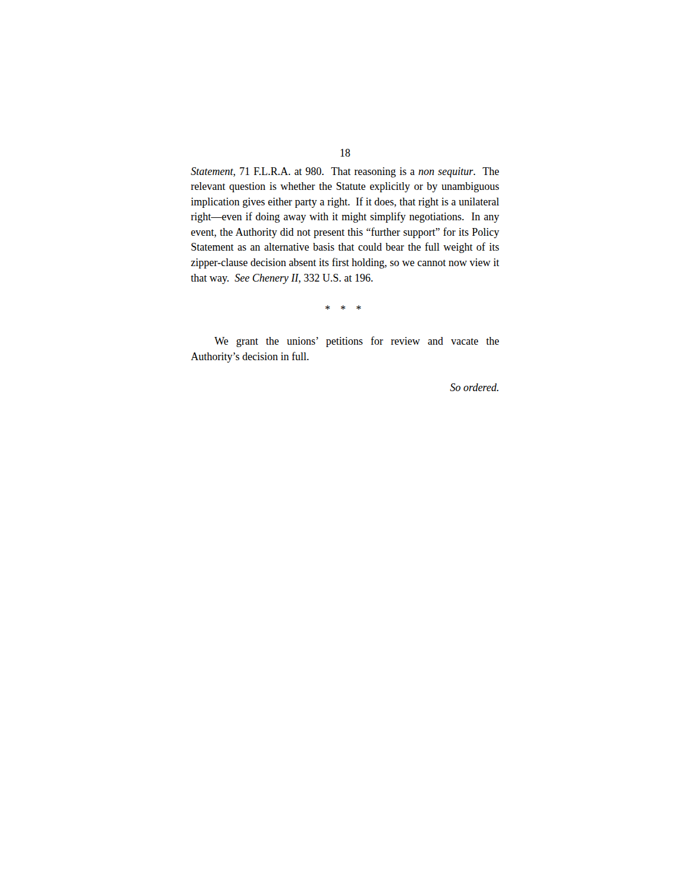18
Statement, 71 F.L.R.A. at 980. That reasoning is a non sequitur. The relevant question is whether the Statute explicitly or by unambiguous implication gives either party a right. If it does, that right is a unilateral right—even if doing away with it might simplify negotiations. In any event, the Authority did not present this “further support” for its Policy Statement as an alternative basis that could bear the full weight of its zipper-clause decision absent its first holding, so we cannot now view it that way. See Chenery II, 332 U.S. at 196.
* * *
We grant the unions’ petitions for review and vacate the Authority’s decision in full.
So ordered.